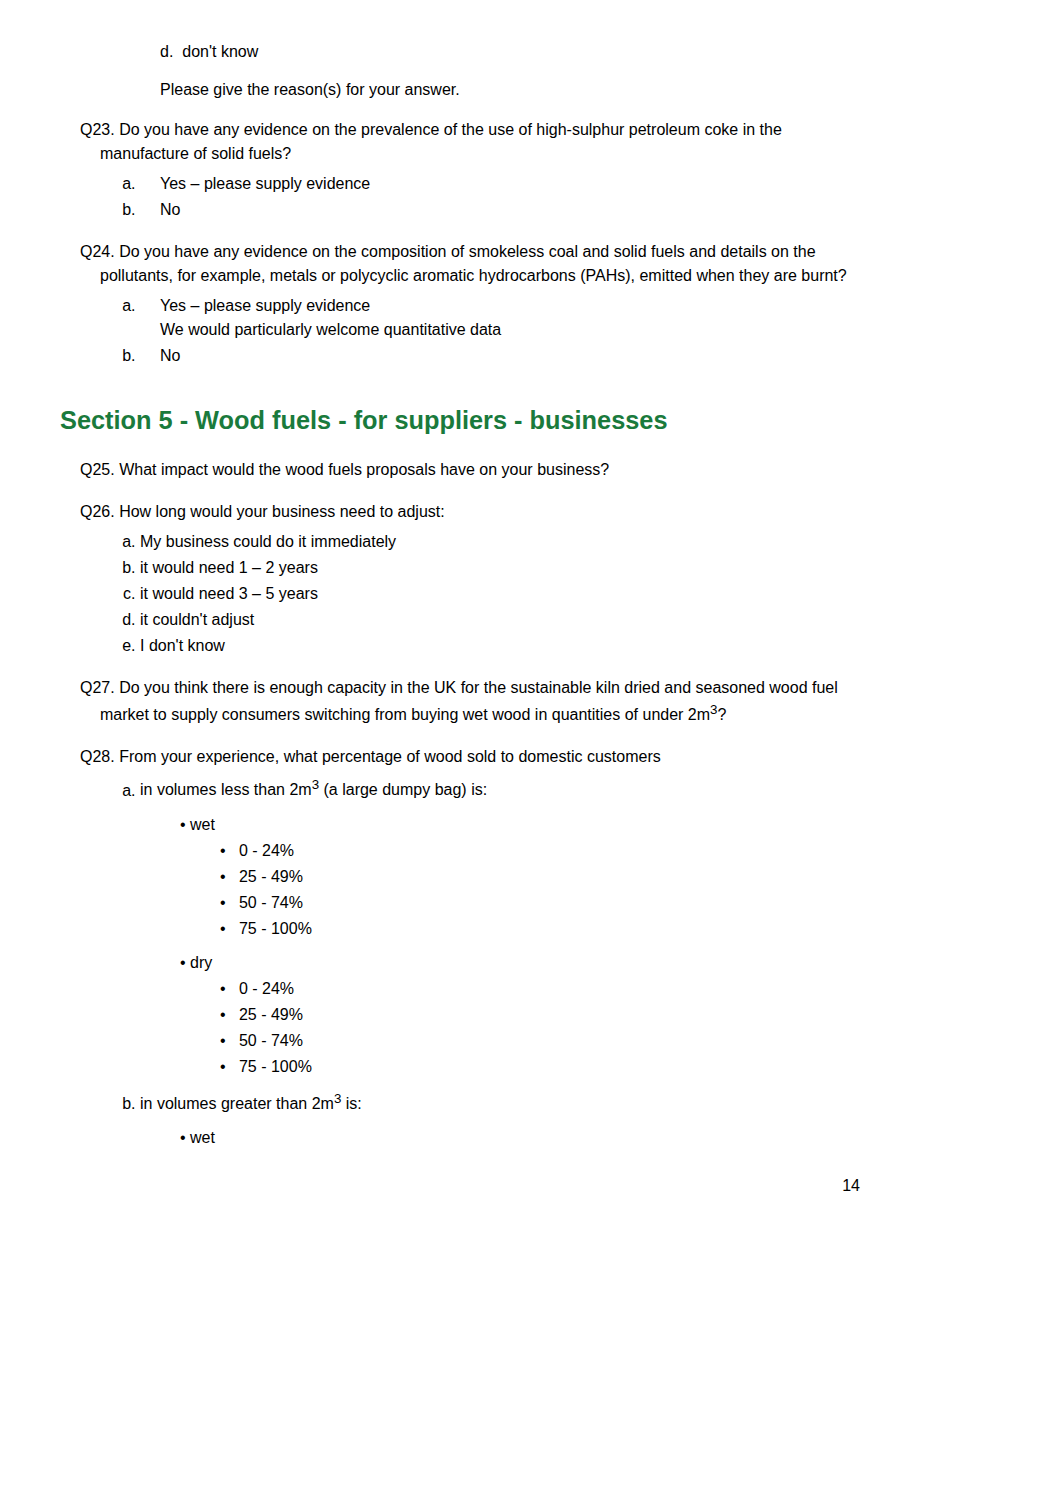d. don't know
Please give the reason(s) for your answer.
Q23. Do you have any evidence on the prevalence of the use of high-sulphur petroleum coke in the manufacture of solid fuels?
Yes – please supply evidence
No
Q24. Do you have any evidence on the composition of smokeless coal and solid fuels and details on the pollutants, for example, metals or polycyclic aromatic hydrocarbons (PAHs), emitted when they are burnt?
Yes – please supply evidence
We would particularly welcome quantitative data
No
Section 5 - Wood fuels - for suppliers - businesses
Q25. What impact would the wood fuels proposals have on your business?
Q26. How long would your business need to adjust:
My business could do it immediately
it would need 1 – 2 years
it would need 3 – 5 years
it couldn't adjust
I don't know
Q27. Do you think there is enough capacity in the UK for the sustainable kiln dried and seasoned wood fuel market to supply consumers switching from buying wet wood in quantities of under 2m3?
Q28. From your experience, what percentage of wood sold to domestic customers
in volumes less than 2m3 (a large dumpy bag) is:
• wet
• 0 - 24%
• 25 - 49%
• 50 - 74%
• 75 - 100%
• dry
• 0 - 24%
• 25 - 49%
• 50 - 74%
• 75 - 100%
in volumes greater than 2m3 is:
• wet
14